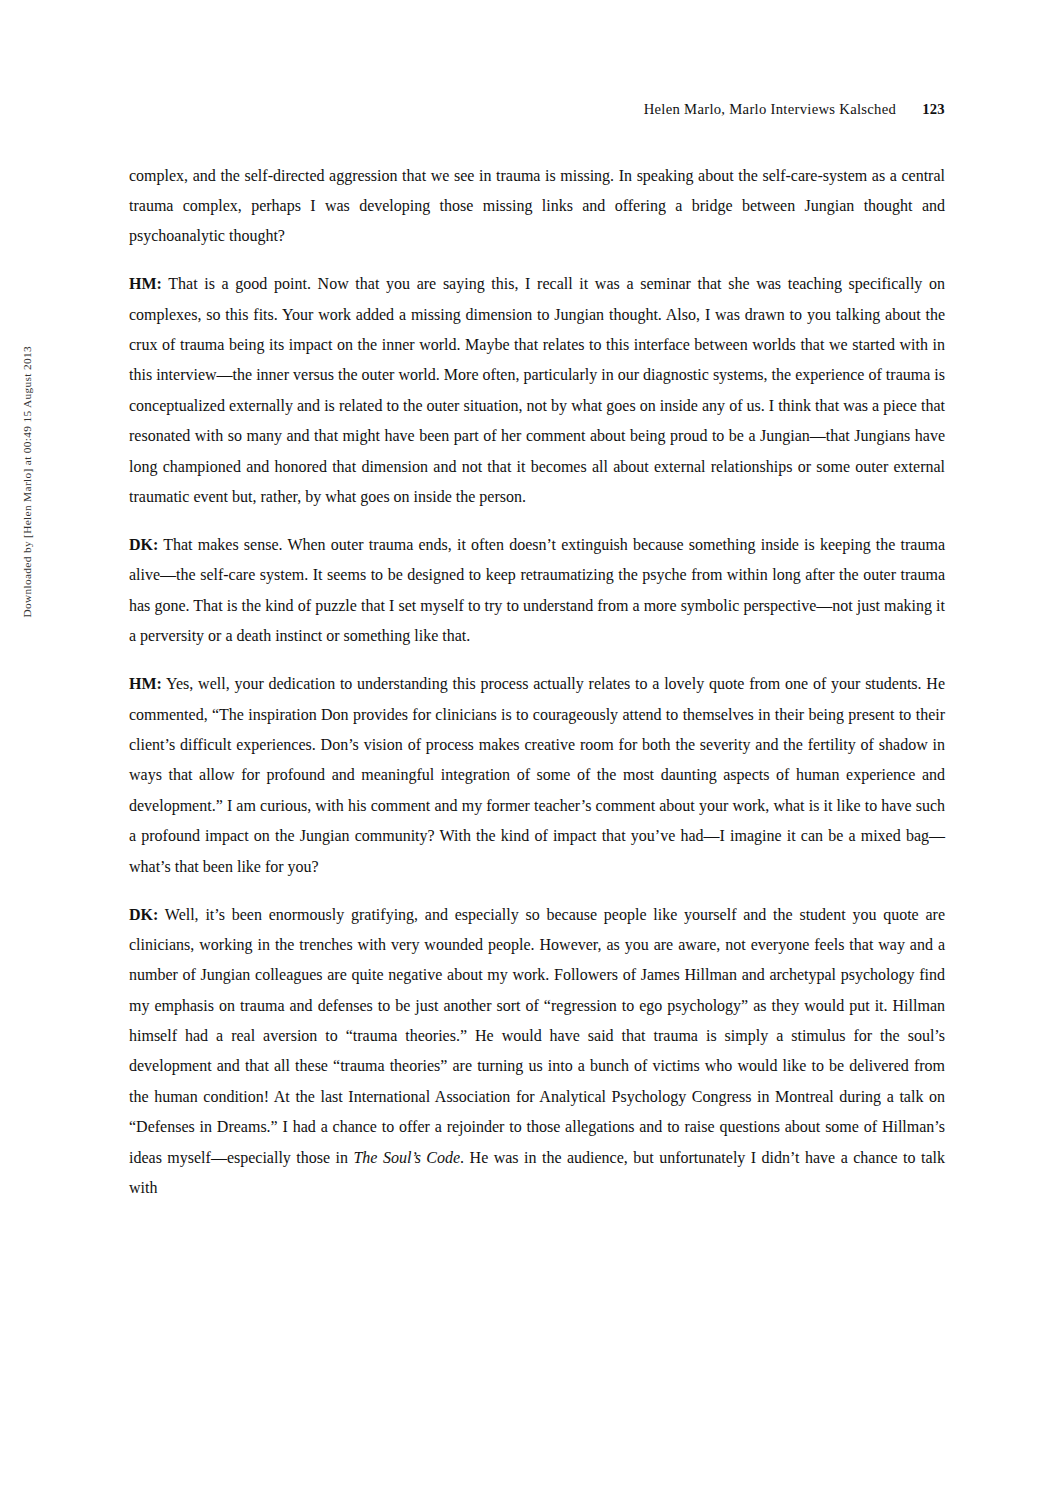Downloaded by [Helen Marlo] at 00:49 15 August 2013
Helen Marlo, Marlo Interviews Kalsched 123
complex, and the self-directed aggression that we see in trauma is missing. In speaking about the self-care-system as a central trauma complex, perhaps I was developing those missing links and offering a bridge between Jungian thought and psychoanalytic thought?
HM: That is a good point. Now that you are saying this, I recall it was a seminar that she was teaching specifically on complexes, so this fits. Your work added a missing dimension to Jungian thought. Also, I was drawn to you talking about the crux of trauma being its impact on the inner world. Maybe that relates to this interface between worlds that we started with in this interview—the inner versus the outer world. More often, particularly in our diagnostic systems, the experience of trauma is conceptualized externally and is related to the outer situation, not by what goes on inside any of us. I think that was a piece that resonated with so many and that might have been part of her comment about being proud to be a Jungian—that Jungians have long championed and honored that dimension and not that it becomes all about external relationships or some outer external traumatic event but, rather, by what goes on inside the person.
DK: That makes sense. When outer trauma ends, it often doesn’t extinguish because something inside is keeping the trauma alive—the self-care system. It seems to be designed to keep retraumatizing the psyche from within long after the outer trauma has gone. That is the kind of puzzle that I set myself to try to understand from a more symbolic perspective—not just making it a perversity or a death instinct or something like that.
HM: Yes, well, your dedication to understanding this process actually relates to a lovely quote from one of your students. He commented, “The inspiration Don provides for clinicians is to courageously attend to themselves in their being present to their client’s difficult experiences. Don’s vision of process makes creative room for both the severity and the fertility of shadow in ways that allow for profound and meaningful integration of some of the most daunting aspects of human experience and development.” I am curious, with his comment and my former teacher’s comment about your work, what is it like to have such a profound impact on the Jungian community? With the kind of impact that you’ve had—I imagine it can be a mixed bag—what’s that been like for you?
DK: Well, it’s been enormously gratifying, and especially so because people like yourself and the student you quote are clinicians, working in the trenches with very wounded people. However, as you are aware, not everyone feels that way and a number of Jungian colleagues are quite negative about my work. Followers of James Hillman and archetypal psychology find my emphasis on trauma and defenses to be just another sort of “regression to ego psychology” as they would put it. Hillman himself had a real aversion to “trauma theories.” He would have said that trauma is simply a stimulus for the soul’s development and that all these “trauma theories” are turning us into a bunch of victims who would like to be delivered from the human condition! At the last International Association for Analytical Psychology Congress in Montreal during a talk on “Defenses in Dreams.” I had a chance to offer a rejoinder to those allegations and to raise questions about some of Hillman’s ideas myself—especially those in The Soul’s Code. He was in the audience, but unfortunately I didn’t have a chance to talk with